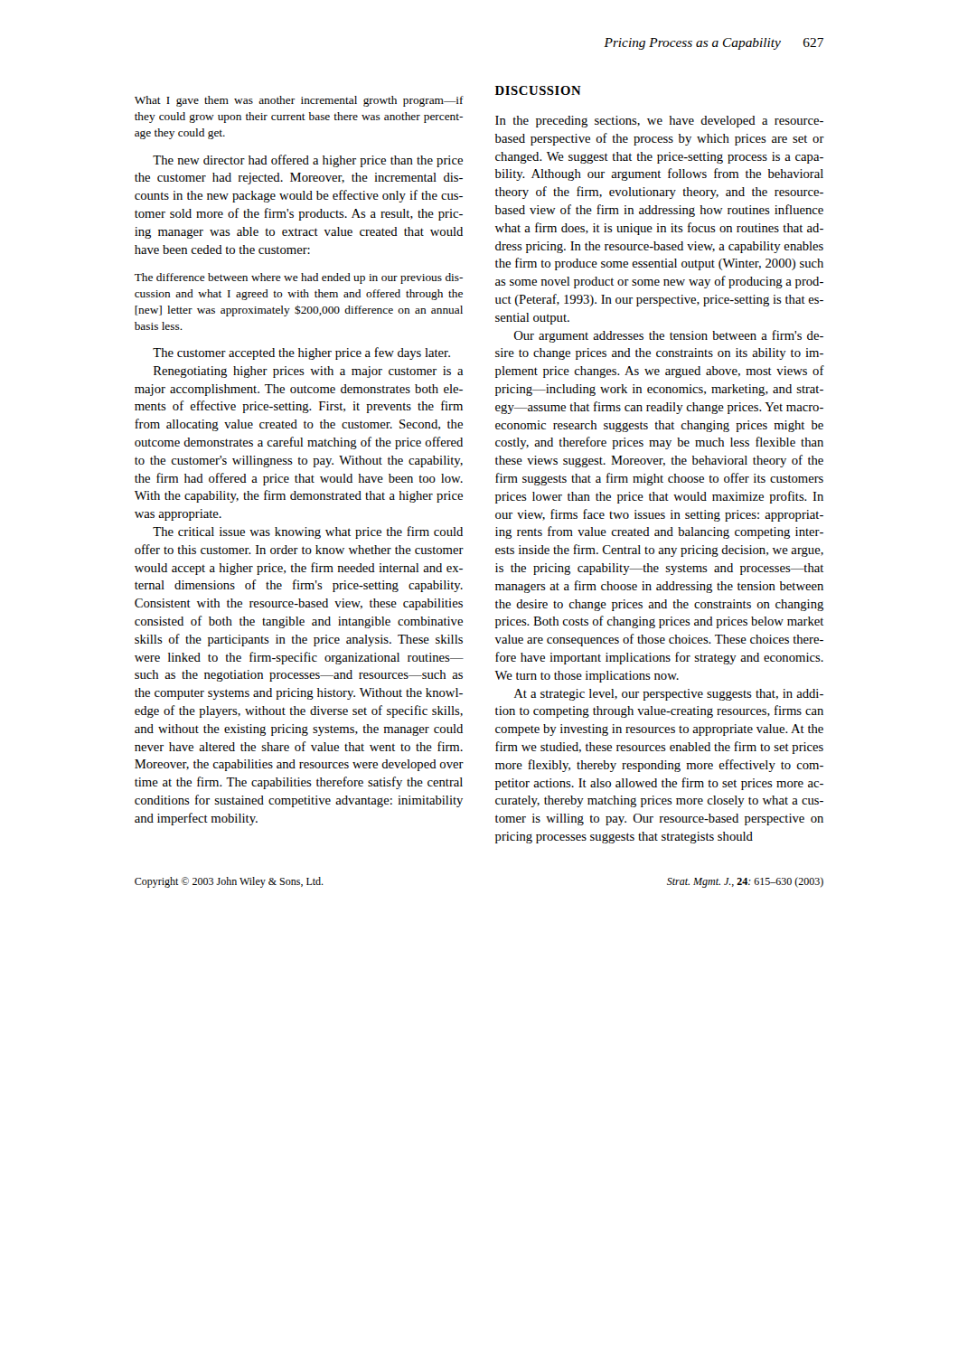Pricing Process as a Capability 627
What I gave them was another incremental growth program—if they could grow upon their current base there was another percentage they could get.
The new director had offered a higher price than the price the customer had rejected. Moreover, the incremental discounts in the new package would be effective only if the customer sold more of the firm's products. As a result, the pricing manager was able to extract value created that would have been ceded to the customer:
The difference between where we had ended up in our previous discussion and what I agreed to with them and offered through the [new] letter was approximately $200,000 difference on an annual basis less.
The customer accepted the higher price a few days later.
Renegotiating higher prices with a major customer is a major accomplishment. The outcome demonstrates both elements of effective price-setting. First, it prevents the firm from allocating value created to the customer. Second, the outcome demonstrates a careful matching of the price offered to the customer's willingness to pay. Without the capability, the firm had offered a price that would have been too low. With the capability, the firm demonstrated that a higher price was appropriate.
The critical issue was knowing what price the firm could offer to this customer. In order to know whether the customer would accept a higher price, the firm needed internal and external dimensions of the firm's price-setting capability. Consistent with the resource-based view, these capabilities consisted of both the tangible and intangible combinative skills of the participants in the price analysis. These skills were linked to the firm-specific organizational routines—such as the negotiation processes—and resources—such as the computer systems and pricing history. Without the knowledge of the players, without the diverse set of specific skills, and without the existing pricing systems, the manager could never have altered the share of value that went to the firm. Moreover, the capabilities and resources were developed over time at the firm. The capabilities therefore satisfy the central conditions for sustained competitive advantage: inimitability and imperfect mobility.
DISCUSSION
In the preceding sections, we have developed a resource-based perspective of the process by which prices are set or changed. We suggest that the price-setting process is a capability. Although our argument follows from the behavioral theory of the firm, evolutionary theory, and the resource-based view of the firm in addressing how routines influence what a firm does, it is unique in its focus on routines that address pricing. In the resource-based view, a capability enables the firm to produce some essential output (Winter, 2000) such as some novel product or some new way of producing a product (Peteraf, 1993). In our perspective, price-setting is that essential output.
Our argument addresses the tension between a firm's desire to change prices and the constraints on its ability to implement price changes. As we argued above, most views of pricing—including work in economics, marketing, and strategy—assume that firms can readily change prices. Yet macroeconomic research suggests that changing prices might be costly, and therefore prices may be much less flexible than these views suggest. Moreover, the behavioral theory of the firm suggests that a firm might choose to offer its customers prices lower than the price that would maximize profits. In our view, firms face two issues in setting prices: appropriating rents from value created and balancing competing interests inside the firm. Central to any pricing decision, we argue, is the pricing capability—the systems and processes—that managers at a firm choose in addressing the tension between the desire to change prices and the constraints on changing prices. Both costs of changing prices and prices below market value are consequences of those choices. These choices therefore have important implications for strategy and economics. We turn to those implications now.
At a strategic level, our perspective suggests that, in addition to competing through value-creating resources, firms can compete by investing in resources to appropriate value. At the firm we studied, these resources enabled the firm to set prices more flexibly, thereby responding more effectively to competitor actions. It also allowed the firm to set prices more accurately, thereby matching prices more closely to what a customer is willing to pay. Our resource-based perspective on pricing processes suggests that strategists should
Copyright © 2003 John Wiley & Sons, Ltd.
Strat. Mgmt. J., 24: 615–630 (2003)